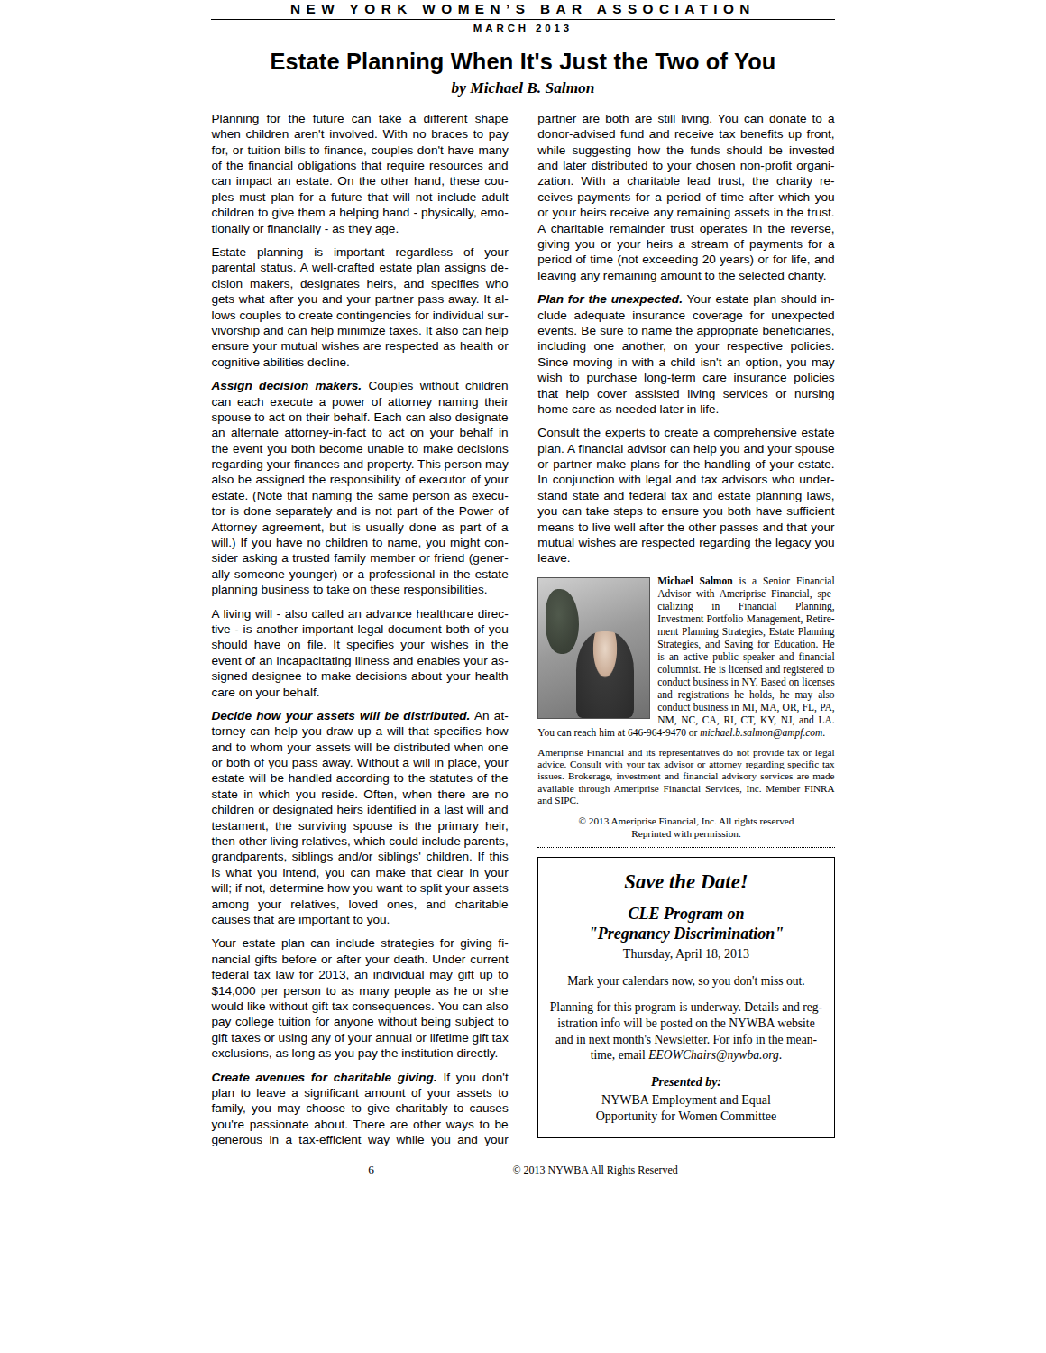NEW YORK WOMEN’S BAR ASSOCIATION
MARCH 2013
Estate Planning When It's Just the Two of You
by Michael B. Salmon
Planning for the future can take a different shape when children aren't involved. With no braces to pay for, or tuition bills to finance, couples don't have many of the financial obligations that require resources and can impact an estate. On the other hand, these couples must plan for a future that will not include adult children to give them a helping hand - physically, emotionally or financially - as they age.
Estate planning is important regardless of your parental status. A well-crafted estate plan assigns decision makers, designates heirs, and specifies who gets what after you and your partner pass away. It allows couples to create contingencies for individual survivorship and can help minimize taxes. It also can help ensure your mutual wishes are respected as health or cognitive abilities decline.
Assign decision makers. Couples without children can each execute a power of attorney naming their spouse to act on their behalf. Each can also designate an alternate attorney-in-fact to act on your behalf in the event you both become unable to make decisions regarding your finances and property. This person may also be assigned the responsibility of executor of your estate. (Note that naming the same person as executor is done separately and is not part of the Power of Attorney agreement, but is usually done as part of a will.) If you have no children to name, you might consider asking a trusted family member or friend (generally someone younger) or a professional in the estate planning business to take on these responsibilities.
A living will - also called an advance healthcare directive - is another important legal document both of you should have on file. It specifies your wishes in the event of an incapacitating illness and enables your assigned designee to make decisions about your health care on your behalf.
Decide how your assets will be distributed. An attorney can help you draw up a will that specifies how and to whom your assets will be distributed when one or both of you pass away. Without a will in place, your estate will be handled according to the statutes of the state in which you reside. Often, when there are no children or designated heirs identified in a last will and testament, the surviving spouse is the primary heir, then other living relatives, which could include parents, grandparents, siblings and/or siblings' children. If this is what you intend, you can make that clear in your will; if not, determine how you want to split your assets among your relatives, loved ones, and charitable causes that are important to you.
Your estate plan can include strategies for giving financial gifts before or after your death. Under current federal tax law for 2013, an individual may gift up to $14,000 per person to as many people as he or she would like without gift tax consequences. You can also pay college tuition for anyone without being subject to gift taxes or using any of your annual or lifetime gift tax exclusions, as long as you pay the institution directly.
Create avenues for charitable giving. If you don't plan to leave a significant amount of your assets to family, you may choose to give charitably to causes you're passionate about. There are other ways to be generous in a tax-efficient way while you and your partner are both are still living. You can donate to a donor-advised fund and receive tax benefits up front, while suggesting how the funds should be invested and later distributed to your chosen non-profit organization. With a charitable lead trust, the charity receives payments for a period of time after which you or your heirs receive any remaining assets in the trust. A charitable remainder trust operates in the reverse, giving you or your heirs a stream of payments for a period of time (not exceeding 20 years) or for life, and leaving any remaining amount to the selected charity.
Plan for the unexpected. Your estate plan should include adequate insurance coverage for unexpected events. Be sure to name the appropriate beneficiaries, including one another, on your respective policies. Since moving in with a child isn't an option, you may wish to purchase long-term care insurance policies that help cover assisted living services or nursing home care as needed later in life.
Consult the experts to create a comprehensive estate plan. A financial advisor can help you and your spouse or partner make plans for the handling of your estate. In conjunction with legal and tax advisors who understand state and federal tax and estate planning laws, you can take steps to ensure you both have sufficient means to live well after the other passes and that your mutual wishes are respected regarding the legacy you leave.
Michael Salmon is a Senior Financial Advisor with Ameriprise Financial, specializing in Financial Planning, Investment Portfolio Management, Retire-ment Planning Strategies, Estate Planning Strategies, and Saving for Education. He is an active public speaker and financial columnist. He is licensed and registered to conduct business in NY. Based on licenses and registrations he holds, he may also conduct business in MI, MA, OR, FL, PA, NM, NC, CA, RI, CT, KY, NJ, and LA. You can reach him at 646-964-9470 or michael.b.salmon@ampf.com.
Ameriprise Financial and its representatives do not provide tax or legal advice. Consult with your tax advisor or attorney regarding specific tax issues. Brokerage, investment and financial advisory services are made available through Ameriprise Financial Services, Inc. Member FINRA and SIPC.
© 2013 Ameriprise Financial, Inc. All rights reserved
Reprinted with permission.
Save the Date!
CLE Program on
"Pregnancy Discrimination"
Thursday, April 18, 2013
Mark your calendars now, so you don't miss out.
Planning for this program is underway. Details and registration info will be posted on the NYWBA website and in next month's Newsletter. For info in the meantime, email EEOWChairs@nywba.org.
Presented by:
NYWBA Employment and Equal
Opportunity for Women Committee
6 © 2013 NYWBA All Rights Reserved